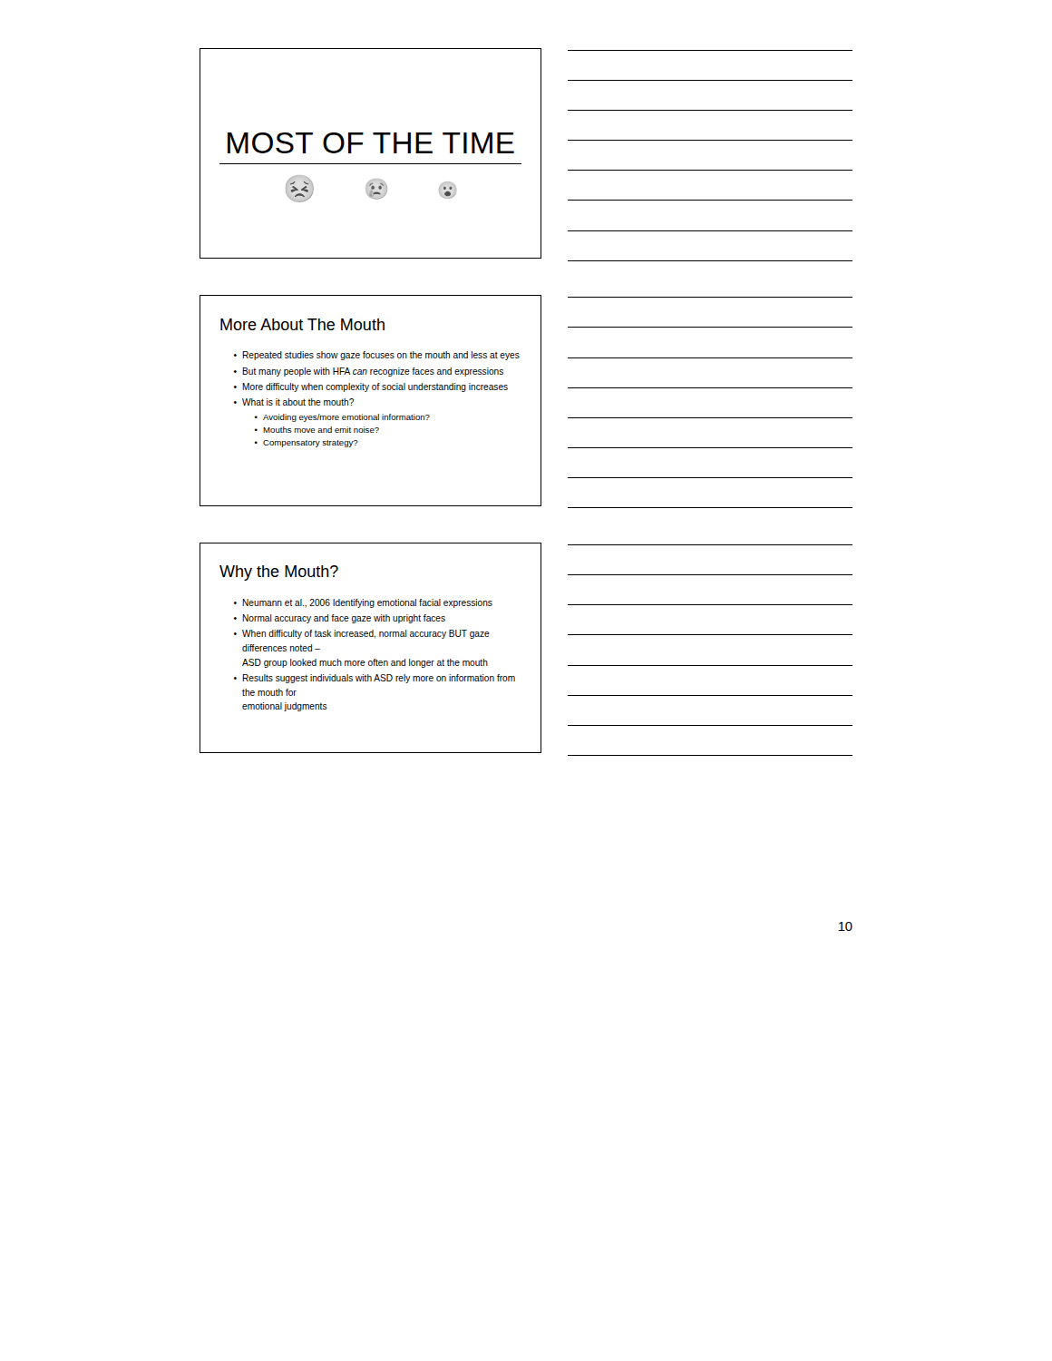MOST OF THE TIME
😣 😢 😮
More About The Mouth
Repeated studies show gaze focuses on the mouth and less at eyes
But many people with HFA can recognize faces and expressions
More difficulty when complexity of social understanding increases
What is it about the mouth?
Avoiding eyes/more emotional information?
Mouths move and emit noise?
Compensatory strategy?
Why the Mouth?
Neumann et al., 2006 Identifying emotional facial expressions
Normal accuracy and face gaze with upright faces
When difficulty of task increased, normal accuracy BUT gaze differences noted – ASD group looked much more often and longer at the mouth
Results suggest individuals with ASD rely more on information from the mouth for emotional judgments
10